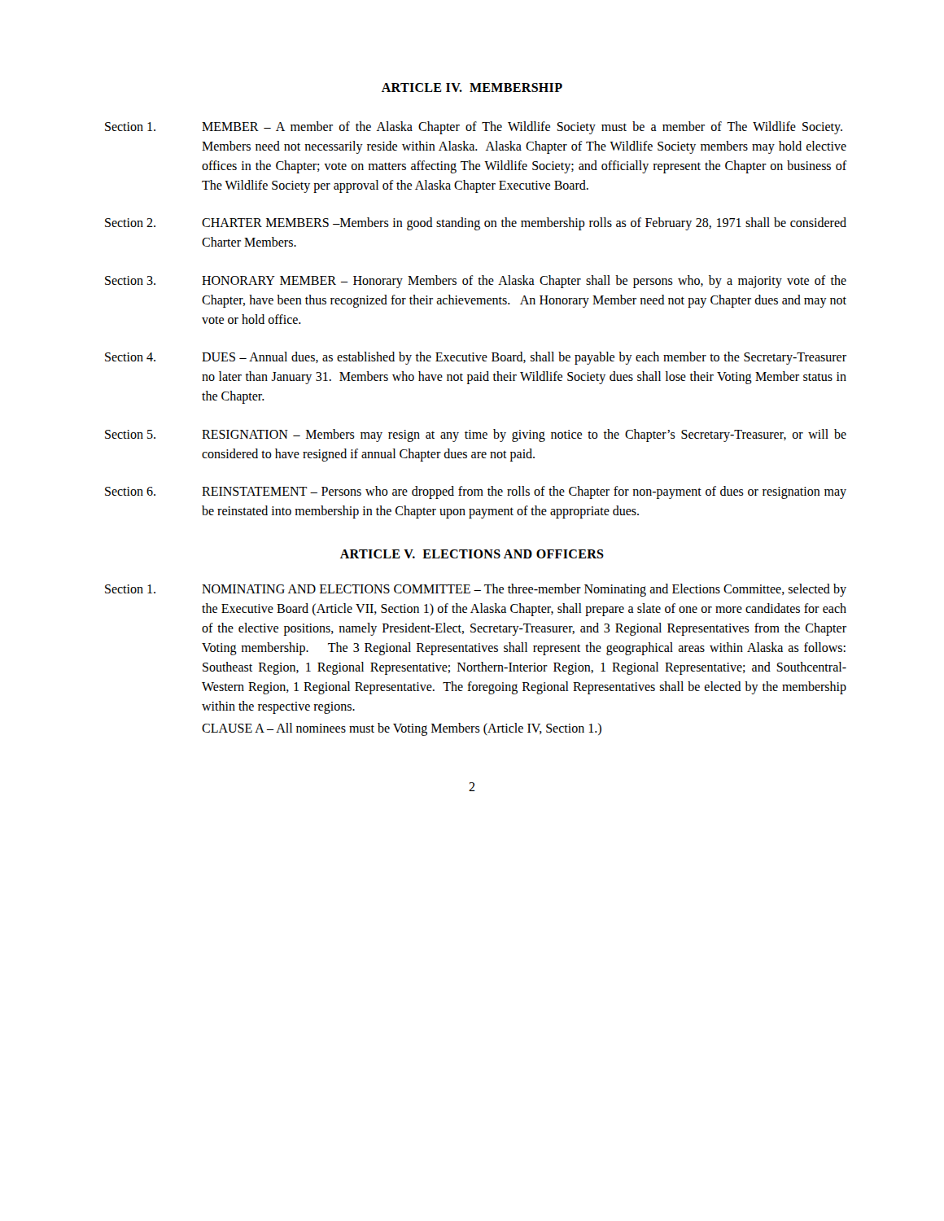ARTICLE IV. MEMBERSHIP
Section 1.
MEMBER – A member of the Alaska Chapter of The Wildlife Society must be a member of The Wildlife Society. Members need not necessarily reside within Alaska. Alaska Chapter of The Wildlife Society members may hold elective offices in the Chapter; vote on matters affecting The Wildlife Society; and officially represent the Chapter on business of The Wildlife Society per approval of the Alaska Chapter Executive Board.
Section 2.
CHARTER MEMBERS –Members in good standing on the membership rolls as of February 28, 1971 shall be considered Charter Members.
Section 3.
HONORARY MEMBER – Honorary Members of the Alaska Chapter shall be persons who, by a majority vote of the Chapter, have been thus recognized for their achievements. An Honorary Member need not pay Chapter dues and may not vote or hold office.
Section 4.
DUES – Annual dues, as established by the Executive Board, shall be payable by each member to the Secretary-Treasurer no later than January 31. Members who have not paid their Wildlife Society dues shall lose their Voting Member status in the Chapter.
Section 5.
RESIGNATION – Members may resign at any time by giving notice to the Chapter’s Secretary-Treasurer, or will be considered to have resigned if annual Chapter dues are not paid.
Section 6.
REINSTATEMENT – Persons who are dropped from the rolls of the Chapter for non-payment of dues or resignation may be reinstated into membership in the Chapter upon payment of the appropriate dues.
ARTICLE V. ELECTIONS AND OFFICERS
Section 1.
NOMINATING AND ELECTIONS COMMITTEE – The three-member Nominating and Elections Committee, selected by the Executive Board (Article VII, Section 1) of the Alaska Chapter, shall prepare a slate of one or more candidates for each of the elective positions, namely President-Elect, Secretary-Treasurer, and 3 Regional Representatives from the Chapter Voting membership. The 3 Regional Representatives shall represent the geographical areas within Alaska as follows: Southeast Region, 1 Regional Representative; Northern-Interior Region, 1 Regional Representative; and Southcentral-Western Region, 1 Regional Representative. The foregoing Regional Representatives shall be elected by the membership within the respective regions.
CLAUSE A – All nominees must be Voting Members (Article IV, Section 1.)
2